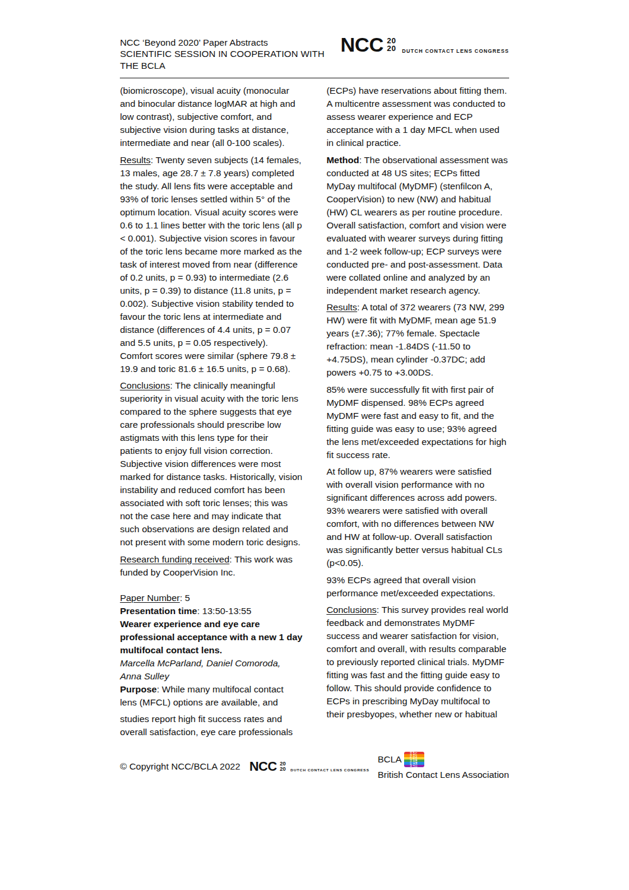NCC ‘Beyond 2020’ Paper Abstracts
SCIENTIFIC SESSION IN COOPERATION WITH THE BCLA
NCC 2020 DUTCH CONTACT LENS CONGRESS
(biomicroscope), visual acuity (monocular and binocular distance logMAR at high and low contrast), subjective comfort, and subjective vision during tasks at distance, intermediate and near (all 0-100 scales).
Results: Twenty seven subjects (14 females, 13 males, age 28.7 ± 7.8 years) completed the study. All lens fits were acceptable and 93% of toric lenses settled within 5° of the optimum location. Visual acuity scores were 0.6 to 1.1 lines better with the toric lens (all p < 0.001). Subjective vision scores in favour of the toric lens became more marked as the task of interest moved from near (difference of 0.2 units, p = 0.93) to intermediate (2.6 units, p = 0.39) to distance (11.8 units, p = 0.002). Subjective vision stability tended to favour the toric lens at intermediate and distance (differences of 4.4 units, p = 0.07 and 5.5 units, p = 0.05 respectively). Comfort scores were similar (sphere 79.8 ± 19.9 and toric 81.6 ± 16.5 units, p = 0.68).
Conclusions: The clinically meaningful superiority in visual acuity with the toric lens compared to the sphere suggests that eye care professionals should prescribe low astigmats with this lens type for their patients to enjoy full vision correction. Subjective vision differences were most marked for distance tasks. Historically, vision instability and reduced comfort has been associated with soft toric lenses; this was not the case here and may indicate that such observations are design related and not present with some modern toric designs.
Research funding received: This work was funded by CooperVision Inc.
Paper Number: 5
Presentation time: 13:50-13:55
Wearer experience and eye care professional acceptance with a new 1 day multifocal contact lens.
Marcella McParland, Daniel Comoroda, Anna Sulley
Purpose: While many multifocal contact lens (MFCL) options are available, and
studies report high fit success rates and overall satisfaction, eye care professionals (ECPs) have reservations about fitting them. A multicentre assessment was conducted to assess wearer experience and ECP acceptance with a 1 day MFCL when used in clinical practice.
Method: The observational assessment was conducted at 48 US sites; ECPs fitted MyDay multifocal (MyDMF) (stenfilcon A, CooperVision) to new (NW) and habitual (HW) CL wearers as per routine procedure. Overall satisfaction, comfort and vision were evaluated with wearer surveys during fitting and 1-2 week follow-up; ECP surveys were conducted pre- and post-assessment. Data were collated online and analyzed by an independent market research agency.
Results: A total of 372 wearers (73 NW, 299 HW) were fit with MyDMF, mean age 51.9 years (±7.36); 77% female. Spectacle refraction: mean -1.84DS (-11.50 to +4.75DS), mean cylinder -0.37DC; add powers +0.75 to +3.00DS.
85% were successfully fit with first pair of MyDMF dispensed. 98% ECPs agreed MyDMF were fast and easy to fit, and the fitting guide was easy to use; 93% agreed the lens met/exceeded expectations for high fit success rate.
At follow up, 87% wearers were satisfied with overall vision performance with no significant differences across add powers. 93% wearers were satisfied with overall comfort, with no differences between NW and HW at follow-up. Overall satisfaction was significantly better versus habitual CLs (p<0.05).
93% ECPs agreed that overall vision performance met/exceeded expectations.
Conclusions: This survey provides real world feedback and demonstrates MyDMF success and wearer satisfaction for vision, comfort and overall, with results comparable to previously reported clinical trials. MyDMF fitting was fast and the fitting guide easy to follow. This should provide confidence to ECPs in prescribing MyDay multifocal to their presbyopes, whether new or habitual
© Copyright NCC/BCLA 2022
NCC 2020 DUTCH CONTACT LENS CONGRESS
BCLA
British Contact Lens Association